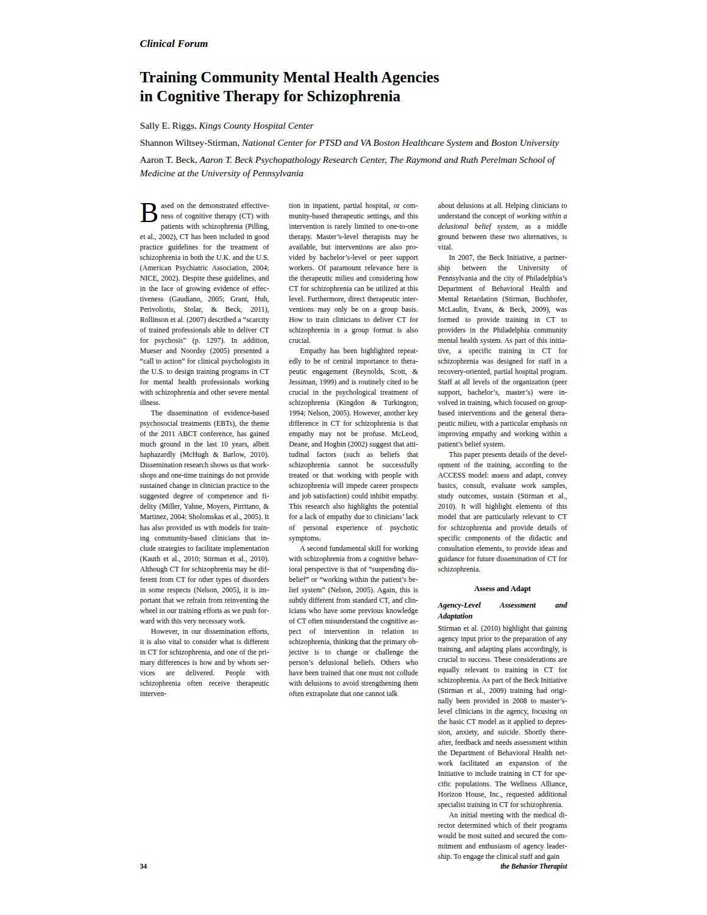Clinical Forum
Training Community Mental Health Agencies
in Cognitive Therapy for Schizophrenia
Sally E. Riggs, Kings County Hospital Center
Shannon Wiltsey-Stirman, National Center for PTSD and VA Boston Healthcare System and Boston University
Aaron T. Beck, Aaron T. Beck Psychopathology Research Center, The Raymond and Ruth Perelman School of Medicine at the University of Pennsylvania
Based on the demonstrated effectiveness of cognitive therapy (CT) with patients with schizophrenia (Pilling, et al., 2002), CT has been included in good practice guidelines for the treatment of schizophrenia in both the U.K. and the U.S. (American Psychiatric Association, 2004; NICE, 2002). Despite these guidelines, and in the face of growing evidence of effectiveness (Gaudiano, 2005; Grant, Huh, Perivoliotis, Stolar, & Beck, 2011), Rollinson et al. (2007) described a “scarcity of trained professionals able to deliver CT for psychosis” (p. 1297). In addition, Mueser and Noordsy (2005) presented a “call to action” for clinical psychologists in the U.S. to design training programs in CT for mental health professionals working with schizophrenia and other severe mental illness.
The dissemination of evidence-based psychosocial treatments (EBTs), the theme of the 2011 ABCT conference, has gained much ground in the last 10 years, albeit haphazardly (McHugh & Barlow, 2010). Dissemination research shows us that workshops and one-time trainings do not provide sustained change in clinician practice to the suggested degree of competence and fidelity (Miller, Yahne, Moyers, Pirritano, & Martinez, 2004; Sholomskas et al., 2005). It has also provided us with models for training community-based clinicians that include strategies to facilitate implementation (Kauth et al., 2010; Stirman et al., 2010). Although CT for schizophrenia may be different from CT for other types of disorders in some respects (Nelson, 2005), it is important that we refrain from reinventing the wheel in our training efforts as we push forward with this very necessary work.
However, in our dissemination efforts, it is also vital to consider what is different in CT for schizophrenia, and one of the primary differences is how and by whom services are delivered. People with schizophrenia often receive therapeutic interven-
tion in inpatient, partial hospital, or community-based therapeutic settings, and this intervention is rarely limited to one-to-one therapy. Master’s-level therapists may be available, but interventions are also provided by bachelor’s-level or peer support workers. Of paramount relevance here is the therapeutic milieu and considering how CT for schizophrenia can be utilized at this level. Furthermore, direct therapeutic interventions may only be on a group basis. How to train clinicians to deliver CT for schizophrenia in a group format is also crucial.
Empathy has been highlighted repeatedly to be of central importance to therapeutic engagement (Reynolds, Scott, & Jessiman, 1999) and is routinely cited to be crucial in the psychological treatment of schizophrenia (Kingdon & Turkington, 1994; Nelson, 2005). However, another key difference in CT for schizophrenia is that empathy may not be profuse. McLeod, Deane, and Hogbin (2002) suggest that attitudinal factors (such as beliefs that schizophrenia cannot be successfully treated or that working with people with schizophrenia will impede career prospects and job satisfaction) could inhibit empathy. This research also highlights the potential for a lack of empathy due to clinicians’ lack of personal experience of psychotic symptoms.
A second fundamental skill for working with schizophrenia from a cognitive behavioral perspective is that of “suspending disbelief” or “working within the patient’s belief system” (Nelson, 2005). Again, this is subtly different from standard CT, and clinicians who have some previous knowledge of CT often misunderstand the cognitive aspect of intervention in relation to schizophrenia, thinking that the primary objective is to change or challenge the person’s delusional beliefs. Others who have been trained that one must not collude with delusions to avoid strengthening them often extrapolate that one cannot talk
about delusions at all. Helping clinicians to understand the concept of working within a delusional belief system, as a middle ground between these two alternatives, is vital.
In 2007, the Beck Initiative, a partnership between the University of Pennsylvania and the city of Philadelphia’s Department of Behavioral Health and Mental Retardation (Stirman, Buchhofer, McLaulin, Evans, & Beck, 2009), was formed to provide training in CT to providers in the Philadelphia community mental health system. As part of this initiative, a specific training in CT for schizophrenia was designed for staff in a recovery-oriented, partial hospital program. Staff at all levels of the organization (peer support, bachelor’s, master’s) were involved in training, which focused on group-based interventions and the general therapeutic milieu, with a particular emphasis on improving empathy and working within a patient’s belief system.
This paper presents details of the development of the training, according to the ACCESS model: assess and adapt, convey basics, consult, evaluate work samples, study outcomes, sustain (Stirman et al., 2010). It will highlight elements of this model that are particularly relevant to CT for schizophrenia and provide details of specific components of the didactic and consultation elements, to provide ideas and guidance for future dissemination of CT for schizophrenia.
Assess and Adapt
Agency-Level Assessment and Adaptation
Stirman et al. (2010) highlight that gaining agency input prior to the preparation of any training, and adapting plans accordingly, is crucial to success. These considerations are equally relevant to training in CT for schizophrenia. As part of the Beck Initiative (Stirman et al., 2009) training had originally been provided in 2008 to master’s-level clinicians in the agency, focusing on the basic CT model as it applied to depression, anxiety, and suicide. Shortly thereafter, feedback and needs assessment within the Department of Behavioral Health network facilitated an expansion of the Initiative to include training in CT for specific populations. The Wellness Alliance, Horizon House, Inc., requested additional specialist training in CT for schizophrenia.
An initial meeting with the medical director determined which of their programs would be most suited and secured the commitment and enthusiasm of agency leadership. To engage the clinical staff and gain
34
the Behavior Therapist